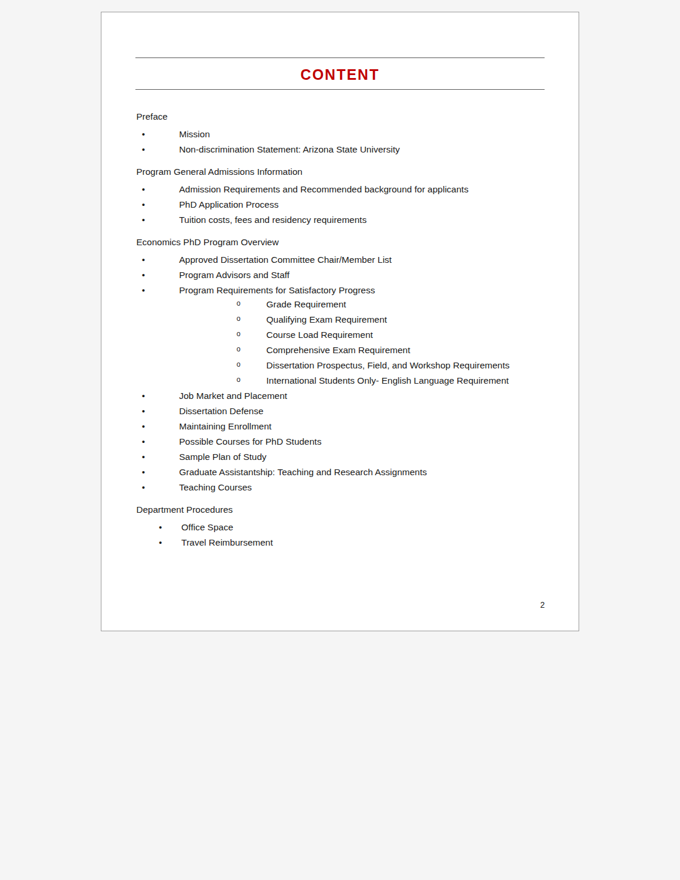CONTENT
Preface
Mission
Non-discrimination Statement: Arizona State University
Program General Admissions Information
Admission Requirements and Recommended background for applicants
PhD Application Process
Tuition costs, fees and residency requirements
Economics PhD Program Overview
Approved Dissertation Committee Chair/Member List
Program Advisors and Staff
Program Requirements for Satisfactory Progress
Grade Requirement
Qualifying Exam Requirement
Course Load Requirement
Comprehensive Exam Requirement
Dissertation Prospectus, Field, and Workshop Requirements
International Students Only- English Language Requirement
Job Market and Placement
Dissertation Defense
Maintaining Enrollment
Possible Courses for PhD Students
Sample Plan of Study
Graduate Assistantship: Teaching and Research Assignments
Teaching Courses
Department Procedures
Office Space
Travel Reimbursement
2